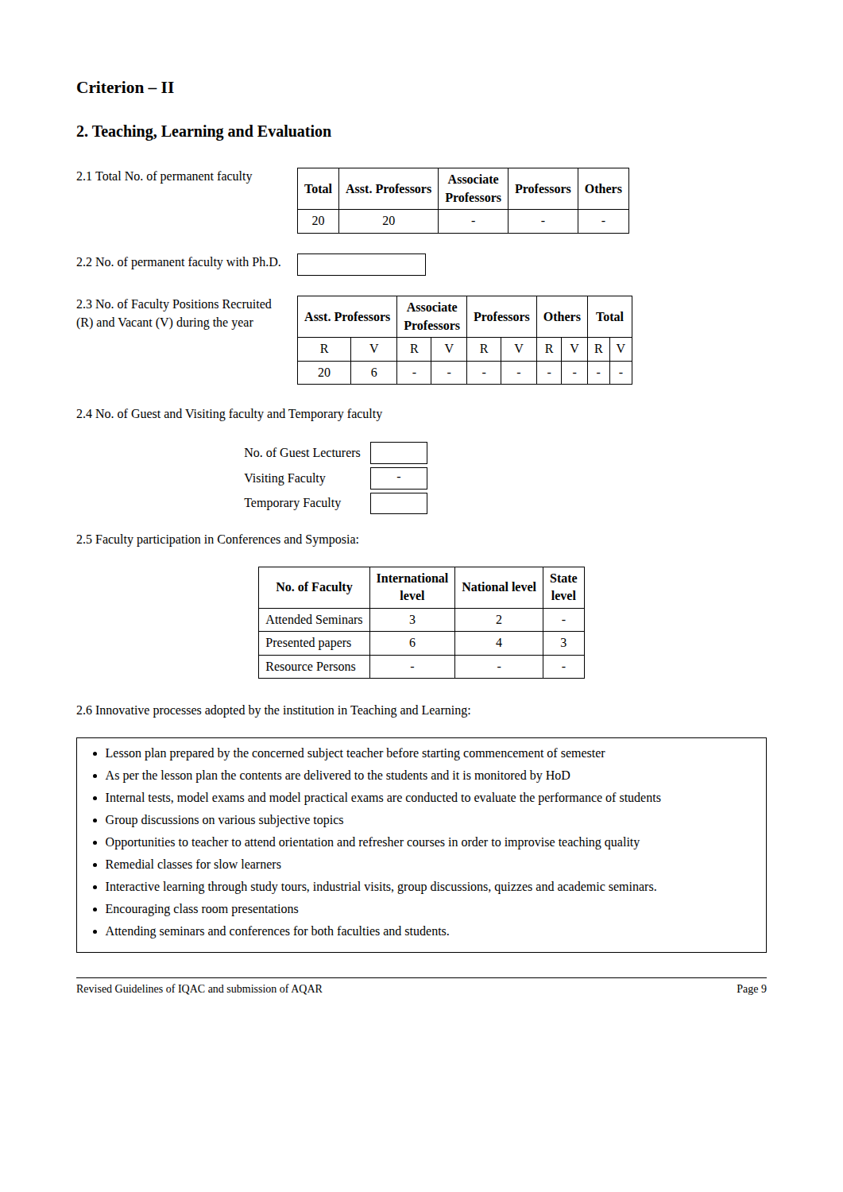Criterion – II
2. Teaching, Learning and Evaluation
| 2.1 Total No. of permanent faculty | / Total / Asst. Professors / Associate Professors / Professors / Others / / --- / --- / --- / --- / --- / / 20 / 20 / - / - / - / |
| 2.2 No. of permanent faculty with Ph.D. | |
| 2.3 No. of Faculty Positions Recruited (R) and Vacant (V) during the year | / Asst. Professors / Associate Professors / Professors / Others / Total / / --- / --- / --- / --- / --- / / R / V / R / V / R / V / R / V / R / V / / 20 / 6 / - / - / - / - / - / - / - / - / |
2.4 No. of Guest and Visiting faculty and Temporary faculty
| No. of Guest Lecturers | |
| Visiting Faculty | - |
| Temporary Faculty | |
2.5 Faculty participation in Conferences and Symposia:
| No. of Faculty | International level | National level | State level |
| --- | --- | --- | --- |
| Attended Seminars | 3 | 2 | - |
| Presented papers | 6 | 4 | 3 |
| Resource Persons | - | - | - |
2.6 Innovative processes adopted by the institution in Teaching and Learning:
Lesson plan prepared by the concerned subject teacher before starting commencement of semester
As per the lesson plan the contents are delivered to the students and it is monitored by HoD
Internal tests, model exams and model practical exams are conducted to evaluate the performance of students
Group discussions on various subjective topics
Opportunities to teacher to attend orientation and refresher courses in order to improvise teaching quality
Remedial classes for slow learners
Interactive learning through study tours, industrial visits, group discussions, quizzes and academic seminars.
Encouraging class room presentations
Attending seminars and conferences for both faculties and students.
Revised Guidelines of IQAC and submission of AQAR Page 9